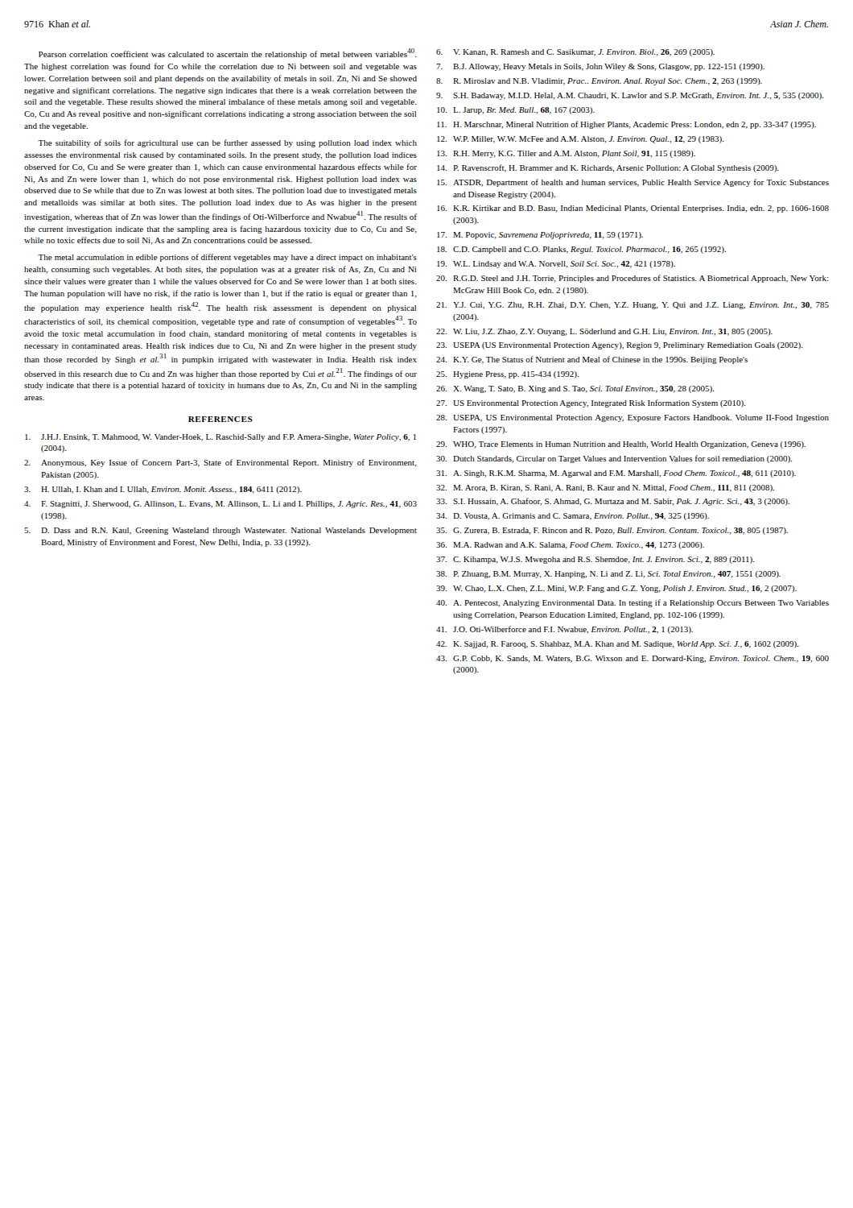9716 Khan et al.
Asian J. Chem.
Pearson correlation coefficient was calculated to ascertain the relationship of metal between variables40. The highest correlation was found for Co while the correlation due to Ni between soil and vegetable was lower. Correlation between soil and plant depends on the availability of metals in soil. Zn, Ni and Se showed negative and significant correlations. The negative sign indicates that there is a weak correlation between the soil and the vegetable. These results showed the mineral imbalance of these metals among soil and vegetable. Co, Cu and As reveal positive and non-significant correlations indicating a strong association between the soil and the vegetable.
The suitability of soils for agricultural use can be further assessed by using pollution load index which assesses the environmental risk caused by contaminated soils. In the present study, the pollution load indices observed for Co, Cu and Se were greater than 1, which can cause environmental hazardous effects while for Ni, As and Zn were lower than 1, which do not pose environmental risk. Highest pollution load index was observed due to Se while that due to Zn was lowest at both sites. The pollution load due to investigated metals and metalloids was similar at both sites. The pollution load index due to As was higher in the present investigation, whereas that of Zn was lower than the findings of Oti-Wilberforce and Nwabue41. The results of the current investigation indicate that the sampling area is facing hazardous toxicity due to Co, Cu and Se, while no toxic effects due to soil Ni, As and Zn concentrations could be assessed.
The metal accumulation in edible portions of different vegetables may have a direct impact on inhabitant's health, consuming such vegetables. At both sites, the population was at a greater risk of As, Zn, Cu and Ni since their values were greater than 1 while the values observed for Co and Se were lower than 1 at both sites. The human population will have no risk, if the ratio is lower than 1, but if the ratio is equal or greater than 1, the population may experience health risk42. The health risk assessment is dependent on physical characteristics of soil, its chemical composition, vegetable type and rate of consumption of vegetables43. To avoid the toxic metal accumulation in food chain, standard monitoring of metal contents in vegetables is necessary in contaminated areas. Health risk indices due to Cu, Ni and Zn were higher in the present study than those recorded by Singh et al.31 in pumpkin irrigated with wastewater in India. Health risk index observed in this research due to Cu and Zn was higher than those reported by Cui et al.21. The findings of our study indicate that there is a potential hazard of toxicity in humans due to As, Zn, Cu and Ni in the sampling areas.
REFERENCES
J.H.J. Ensink, T. Mahmood, W. Vander-Hoek, L. Raschid-Sally and F.P. Amera-Singhe, Water Policy, 6, 1 (2004).
Anonymous, Key Issue of Concern Part-3, State of Environmental Report. Ministry of Environment, Pakistan (2005).
H. Ullah, I. Khan and I. Ullah, Environ. Monit. Assess., 184, 6411 (2012).
F. Stagnitti, J. Sherwood, G. Allinson, L. Evans, M. Allinson, L. Li and I. Phillips, J. Agric. Res., 41, 603 (1998).
D. Dass and R.N. Kaul, Greening Wasteland through Wastewater. National Wastelands Development Board, Ministry of Environment and Forest, New Delhi, India, p. 33 (1992).
V. Kanan, R. Ramesh and C. Sasikumar, J. Environ. Biol., 26, 269 (2005).
B.J. Alloway, Heavy Metals in Soils, John Wiley & Sons, Glasgow, pp. 122-151 (1990).
R. Miroslav and N.B. Vladimir, Prac.. Environ. Anal. Royal Soc. Chem., 2, 263 (1999).
S.H. Badaway, M.I.D. Helal, A.M. Chaudri, K. Lawlor and S.P. McGrath, Environ. Int. J., 5, 535 (2000).
L. Jarup, Br. Med. Bull., 68, 167 (2003).
H. Marschnar, Mineral Nutrition of Higher Plants, Academic Press: London, edn 2, pp. 33-347 (1995).
W.P. Miller, W.W. McFee and A.M. Alston, J. Environ. Qual., 12, 29 (1983).
R.H. Merry, K.G. Tiller and A.M. Alston, Plant Soil, 91, 115 (1989).
P. Ravenscroft, H. Brammer and K. Richards, Arsenic Pollution: A Global Synthesis (2009).
ATSDR, Department of health and human services, Public Health Service Agency for Toxic Substances and Disease Registry (2004).
K.R. Kirtikar and B.D. Basu, Indian Medicinal Plants, Oriental Enterprises. India, edn. 2, pp. 1606-1608 (2003).
M. Popovic, Savremena Poljoprivreda, 11, 59 (1971).
C.D. Campbell and C.O. Planks, Regul. Toxicol. Pharmacol., 16, 265 (1992).
W.L. Lindsay and W.A. Norvell, Soil Sci. Soc., 42, 421 (1978).
R.G.D. Steel and J.H. Torrie, Principles and Procedures of Statistics. A Biometrical Approach, New York: McGraw Hill Book Co, edn. 2 (1980).
Y.J. Cui, Y.G. Zhu, R.H. Zhai, D.Y. Chen, Y.Z. Huang, Y. Qui and J.Z. Liang, Environ. Int., 30, 785 (2004).
W. Liu, J.Z. Zhao, Z.Y. Ouyang, L. Söderlund and G.H. Liu, Environ. Int., 31, 805 (2005).
USEPA (US Environmental Protection Agency), Region 9, Preliminary Remediation Goals (2002).
K.Y. Ge, The Status of Nutrient and Meal of Chinese in the 1990s. Beijing People's
Hygiene Press, pp. 415-434 (1992).
X. Wang, T. Sato, B. Xing and S. Tao, Sci. Total Environ., 350, 28 (2005).
US Environmental Protection Agency, Integrated Risk Information System (2010).
USEPA, US Environmental Protection Agency, Exposure Factors Handbook. Volume II-Food Ingestion Factors (1997).
WHO, Trace Elements in Human Nutrition and Health, World Health Organization, Geneva (1996).
Dutch Standards, Circular on Target Values and Intervention Values for soil remediation (2000).
A. Singh, R.K.M. Sharma, M. Agarwal and F.M. Marshall, Food Chem. Toxicol., 48, 611 (2010).
M. Arora, B. Kiran, S. Rani, A. Rani, B. Kaur and N. Mittal, Food Chem., 111, 811 (2008).
S.I. Hussain, A. Ghafoor, S. Ahmad, G. Murtaza and M. Sabir, Pak. J. Agric. Sci., 43, 3 (2006).
D. Vousta, A. Grimanis and C. Samara, Environ. Pollut., 94, 325 (1996).
G. Zurera, B. Estrada, F. Rincon and R. Pozo, Bull. Environ. Contam. Toxicol., 38, 805 (1987).
M.A. Radwan and A.K. Salama, Food Chem. Toxico., 44, 1273 (2006).
C. Kihampa, W.J.S. Mwegoha and R.S. Shemdoe, Int. J. Environ. Sci., 2, 889 (2011).
P. Zhuang, B.M. Murray, X. Hanping, N. Li and Z. Li, Sci. Total Environ., 407, 1551 (2009).
W. Chao, L.X. Chen, Z.L. Mini, W.P. Fang and G.Z. Yong, Polish J. Environ. Stud., 16, 2 (2007).
A. Pentecost, Analyzing Environmental Data. In testing if a Relationship Occurs Between Two Variables using Correlation, Pearson Education Limited, England, pp. 102-106 (1999).
J.O. Oti-Wilberforce and F.I. Nwabue, Environ. Pollut., 2, 1 (2013).
K. Sajjad, R. Farooq, S. Shahbaz, M.A. Khan and M. Sadique, World App. Sci. J., 6, 1602 (2009).
G.P. Cobb, K. Sands, M. Waters, B.G. Wixson and E. Dorward-King, Environ. Toxicol. Chem., 19, 600 (2000).